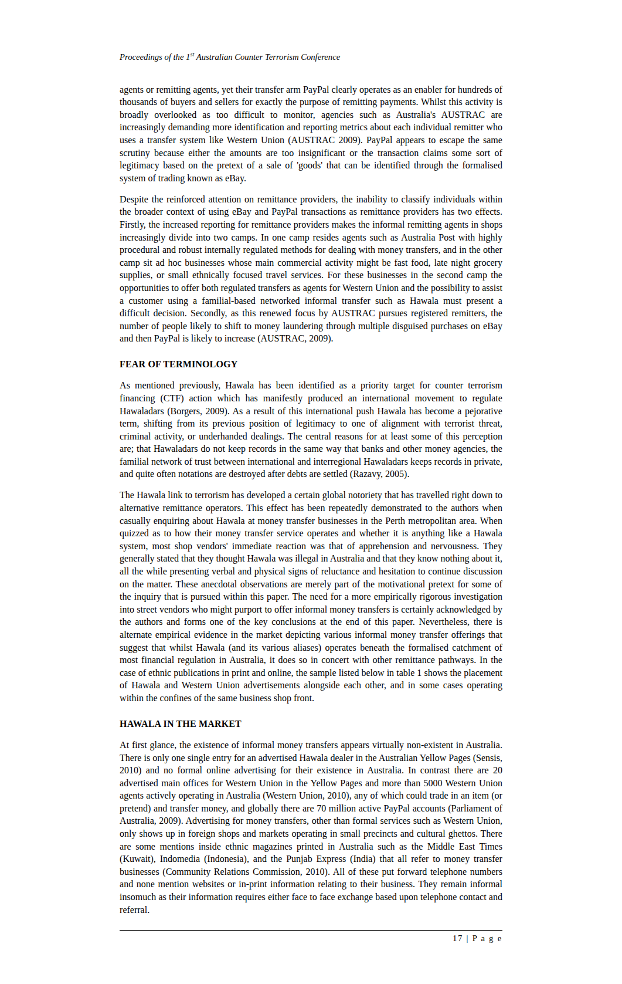Proceedings of the 1st Australian Counter Terrorism Conference
agents or remitting agents, yet their transfer arm PayPal clearly operates as an enabler for hundreds of thousands of buyers and sellers for exactly the purpose of remitting payments. Whilst this activity is broadly overlooked as too difficult to monitor, agencies such as Australia's AUSTRAC are increasingly demanding more identification and reporting metrics about each individual remitter who uses a transfer system like Western Union (AUSTRAC 2009). PayPal appears to escape the same scrutiny because either the amounts are too insignificant or the transaction claims some sort of legitimacy based on the pretext of a sale of 'goods' that can be identified through the formalised system of trading known as eBay.
Despite the reinforced attention on remittance providers, the inability to classify individuals within the broader context of using eBay and PayPal transactions as remittance providers has two effects. Firstly, the increased reporting for remittance providers makes the informal remitting agents in shops increasingly divide into two camps. In one camp resides agents such as Australia Post with highly procedural and robust internally regulated methods for dealing with money transfers, and in the other camp sit ad hoc businesses whose main commercial activity might be fast food, late night grocery supplies, or small ethnically focused travel services. For these businesses in the second camp the opportunities to offer both regulated transfers as agents for Western Union and the possibility to assist a customer using a familial-based networked informal transfer such as Hawala must present a difficult decision. Secondly, as this renewed focus by AUSTRAC pursues registered remitters, the number of people likely to shift to money laundering through multiple disguised purchases on eBay and then PayPal is likely to increase (AUSTRAC, 2009).
Fear of Terminology
As mentioned previously, Hawala has been identified as a priority target for counter terrorism financing (CTF) action which has manifestly produced an international movement to regulate Hawaladars (Borgers, 2009). As a result of this international push Hawala has become a pejorative term, shifting from its previous position of legitimacy to one of alignment with terrorist threat, criminal activity, or underhanded dealings. The central reasons for at least some of this perception are; that Hawaladars do not keep records in the same way that banks and other money agencies, the familial network of trust between international and interregional Hawaladars keeps records in private, and quite often notations are destroyed after debts are settled (Razavy, 2005).
The Hawala link to terrorism has developed a certain global notoriety that has travelled right down to alternative remittance operators. This effect has been repeatedly demonstrated to the authors when casually enquiring about Hawala at money transfer businesses in the Perth metropolitan area. When quizzed as to how their money transfer service operates and whether it is anything like a Hawala system, most shop vendors' immediate reaction was that of apprehension and nervousness. They generally stated that they thought Hawala was illegal in Australia and that they know nothing about it, all the while presenting verbal and physical signs of reluctance and hesitation to continue discussion on the matter. These anecdotal observations are merely part of the motivational pretext for some of the inquiry that is pursued within this paper. The need for a more empirically rigorous investigation into street vendors who might purport to offer informal money transfers is certainly acknowledged by the authors and forms one of the key conclusions at the end of this paper. Nevertheless, there is alternate empirical evidence in the market depicting various informal money transfer offerings that suggest that whilst Hawala (and its various aliases) operates beneath the formalised catchment of most financial regulation in Australia, it does so in concert with other remittance pathways. In the case of ethnic publications in print and online, the sample listed below in table 1 shows the placement of Hawala and Western Union advertisements alongside each other, and in some cases operating within the confines of the same business shop front.
Hawala in the Market
At first glance, the existence of informal money transfers appears virtually non-existent in Australia. There is only one single entry for an advertised Hawala dealer in the Australian Yellow Pages (Sensis, 2010) and no formal online advertising for their existence in Australia. In contrast there are 20 advertised main offices for Western Union in the Yellow Pages and more than 5000 Western Union agents actively operating in Australia (Western Union, 2010), any of which could trade in an item (or pretend) and transfer money, and globally there are 70 million active PayPal accounts (Parliament of Australia, 2009). Advertising for money transfers, other than formal services such as Western Union, only shows up in foreign shops and markets operating in small precincts and cultural ghettos. There are some mentions inside ethnic magazines printed in Australia such as the Middle East Times (Kuwait), Indomedia (Indonesia), and the Punjab Express (India) that all refer to money transfer businesses (Community Relations Commission, 2010). All of these put forward telephone numbers and none mention websites or in-print information relating to their business. They remain informal insomuch as their information requires either face to face exchange based upon telephone contact and referral.
17 | P a g e